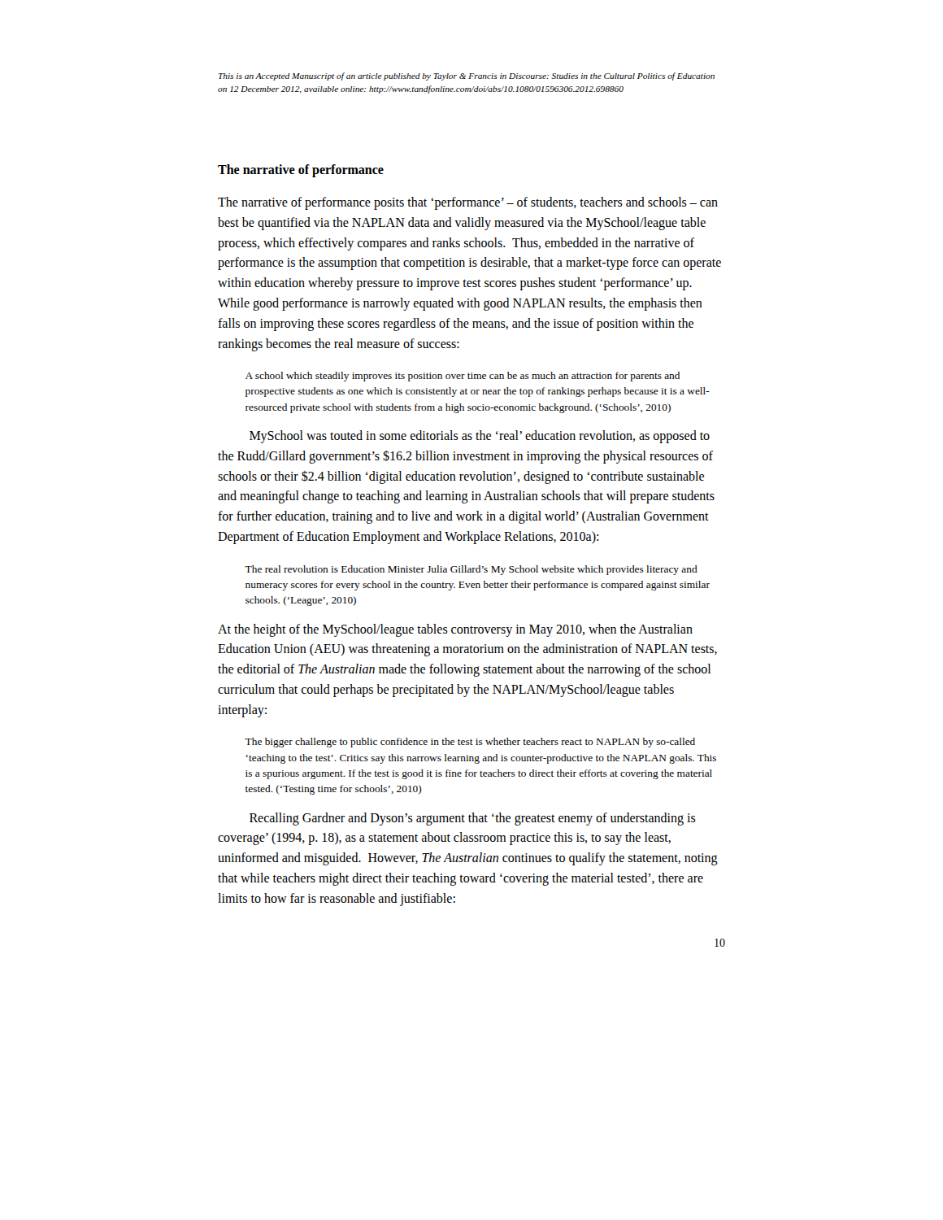This is an Accepted Manuscript of an article published by Taylor & Francis in Discourse: Studies in the Cultural Politics of Education on 12 December 2012, available online: http://www.tandfonline.com/doi/abs/10.1080/01596306.2012.698860
The narrative of performance
The narrative of performance posits that ‘performance’ – of students, teachers and schools – can best be quantified via the NAPLAN data and validly measured via the MySchool/league table process, which effectively compares and ranks schools. Thus, embedded in the narrative of performance is the assumption that competition is desirable, that a market-type force can operate within education whereby pressure to improve test scores pushes student ‘performance’ up. While good performance is narrowly equated with good NAPLAN results, the emphasis then falls on improving these scores regardless of the means, and the issue of position within the rankings becomes the real measure of success:
A school which steadily improves its position over time can be as much an attraction for parents and prospective students as one which is consistently at or near the top of rankings perhaps because it is a well-resourced private school with students from a high socio-economic background. (‘Schools’, 2010)
MySchool was touted in some editorials as the ‘real’ education revolution, as opposed to the Rudd/Gillard government’s $16.2 billion investment in improving the physical resources of schools or their $2.4 billion ‘digital education revolution’, designed to ‘contribute sustainable and meaningful change to teaching and learning in Australian schools that will prepare students for further education, training and to live and work in a digital world’ (Australian Government Department of Education Employment and Workplace Relations, 2010a):
The real revolution is Education Minister Julia Gillard’s My School website which provides literacy and numeracy scores for every school in the country. Even better their performance is compared against similar schools. (‘League’, 2010)
At the height of the MySchool/league tables controversy in May 2010, when the Australian Education Union (AEU) was threatening a moratorium on the administration of NAPLAN tests, the editorial of The Australian made the following statement about the narrowing of the school curriculum that could perhaps be precipitated by the NAPLAN/MySchool/league tables interplay:
The bigger challenge to public confidence in the test is whether teachers react to NAPLAN by so-called ‘teaching to the test’. Critics say this narrows learning and is counter-productive to the NAPLAN goals. This is a spurious argument. If the test is good it is fine for teachers to direct their efforts at covering the material tested. (‘Testing time for schools’, 2010)
Recalling Gardner and Dyson’s argument that ‘the greatest enemy of understanding is coverage’ (1994, p. 18), as a statement about classroom practice this is, to say the least, uninformed and misguided. However, The Australian continues to qualify the statement, noting that while teachers might direct their teaching toward ‘covering the material tested’, there are limits to how far is reasonable and justifiable:
10